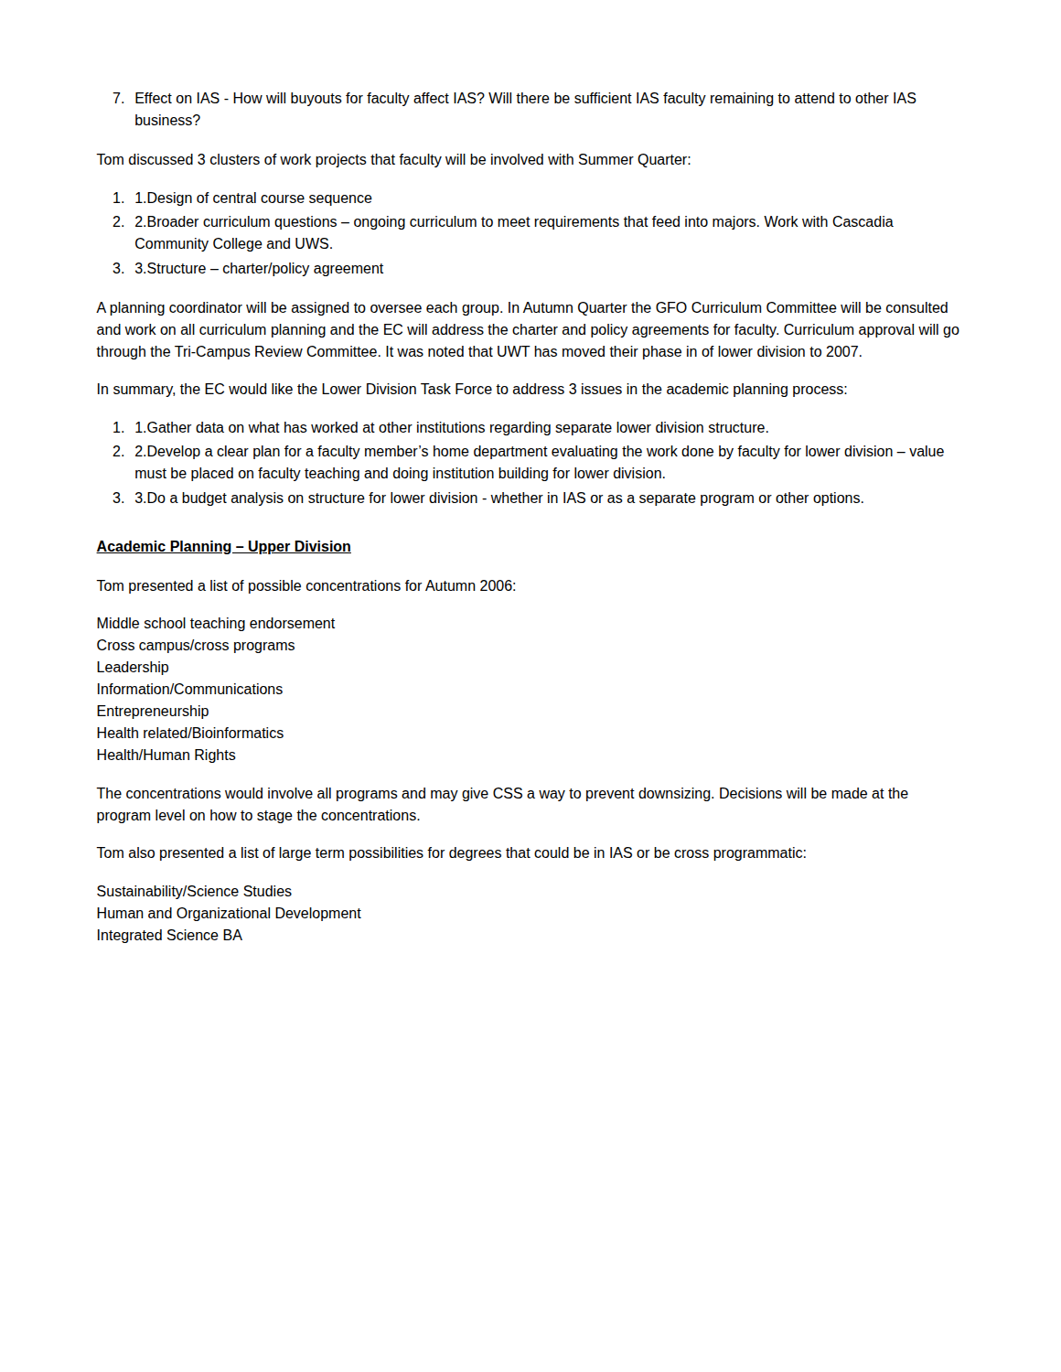Effect on IAS - How will buyouts for faculty affect IAS? Will there be sufficient IAS faculty remaining to attend to other IAS business?
Tom discussed 3 clusters of work projects that faculty will be involved with Summer Quarter:
1.Design of central course sequence
2.Broader curriculum questions – ongoing curriculum to meet requirements that feed into majors. Work with Cascadia Community College and UWS.
3.Structure – charter/policy agreement
A planning coordinator will be assigned to oversee each group. In Autumn Quarter the GFO Curriculum Committee will be consulted and work on all curriculum planning and the EC will address the charter and policy agreements for faculty. Curriculum approval will go through the Tri-Campus Review Committee. It was noted that UWT has moved their phase in of lower division to 2007.
In summary, the EC would like the Lower Division Task Force to address 3 issues in the academic planning process:
1.Gather data on what has worked at other institutions regarding separate lower division structure.
2.Develop a clear plan for a faculty member’s home department evaluating the work done by faculty for lower division – value must be placed on faculty teaching and doing institution building for lower division.
3.Do a budget analysis on structure for lower division - whether in IAS or as a separate program or other options.
Academic Planning – Upper Division
Tom presented a list of possible concentrations for Autumn 2006:
Middle school teaching endorsement
Cross campus/cross programs
Leadership
Information/Communications
Entrepreneurship
Health related/Bioinformatics
Health/Human Rights
The concentrations would involve all programs and may give CSS a way to prevent downsizing. Decisions will be made at the program level on how to stage the concentrations.
Tom also presented a list of large term possibilities for degrees that could be in IAS or be cross programmatic:
Sustainability/Science Studies
Human and Organizational Development
Integrated Science BA